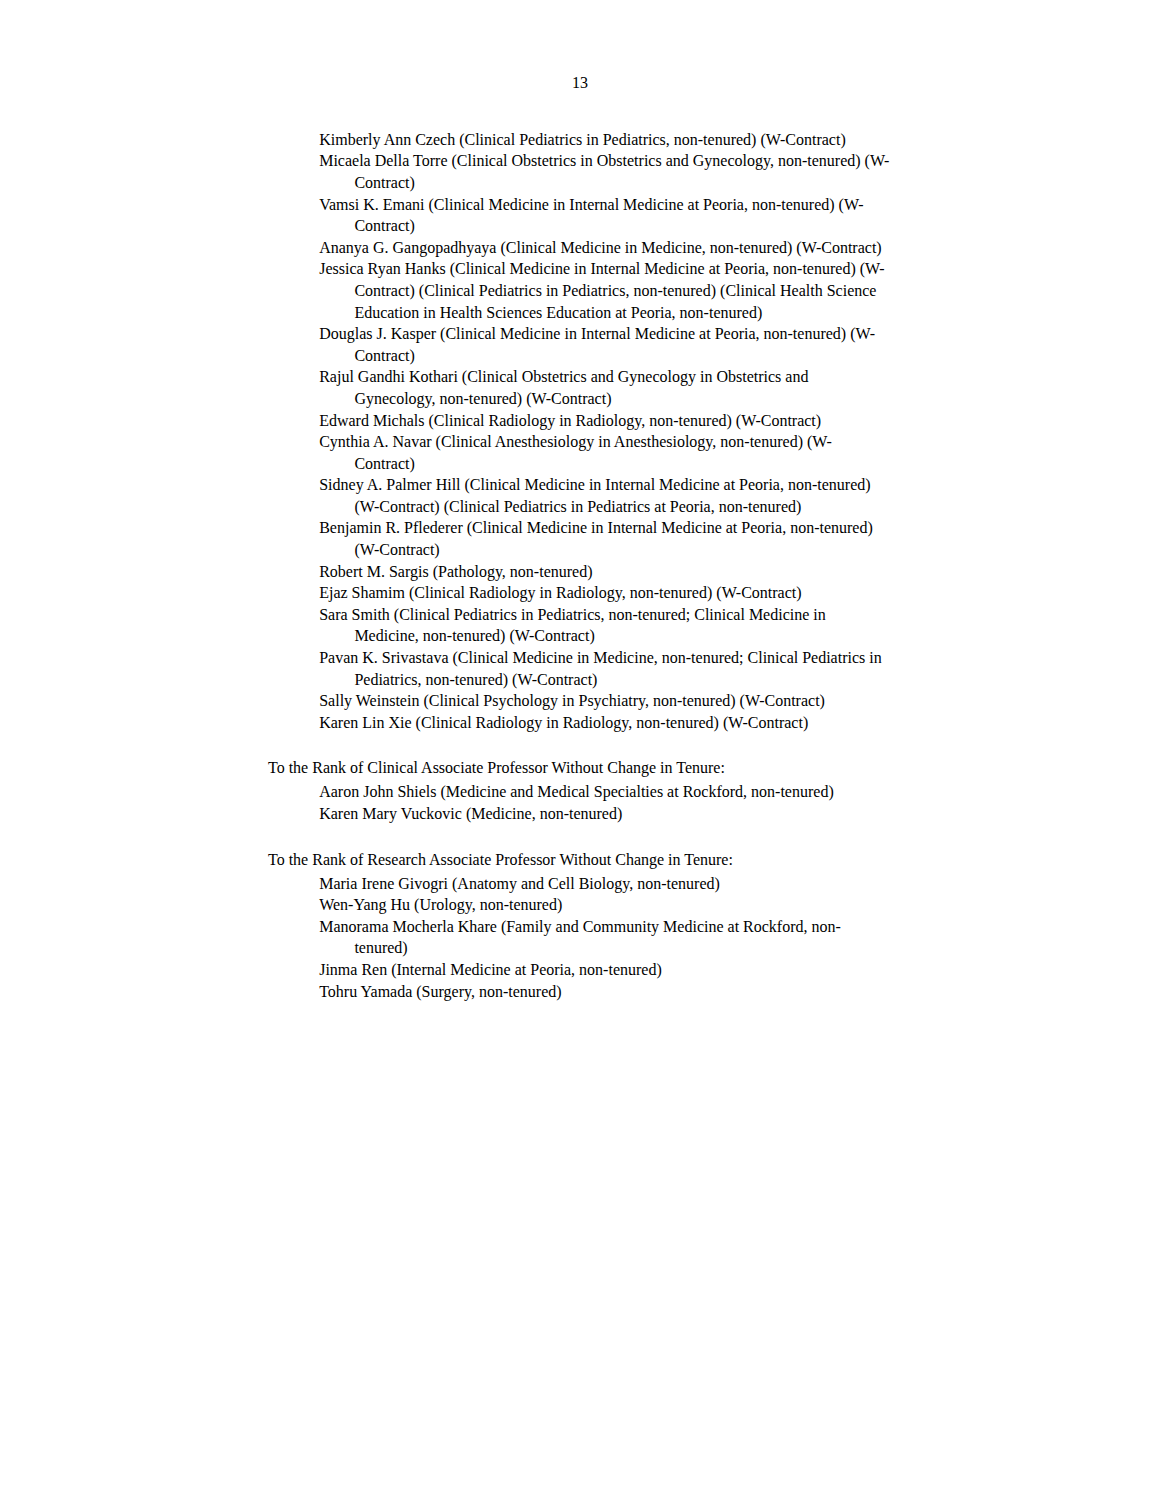13
Kimberly Ann Czech (Clinical Pediatrics in Pediatrics, non-tenured) (W-Contract)
Micaela Della Torre (Clinical Obstetrics in Obstetrics and Gynecology, non-tenured) (W-Contract)
Vamsi K. Emani (Clinical Medicine in Internal Medicine at Peoria, non-tenured) (W-Contract)
Ananya G. Gangopadhyaya (Clinical Medicine in Medicine, non-tenured) (W-Contract)
Jessica Ryan Hanks (Clinical Medicine in Internal Medicine at Peoria, non-tenured) (W-Contract) (Clinical Pediatrics in Pediatrics, non-tenured) (Clinical Health Science Education in Health Sciences Education at Peoria, non-tenured)
Douglas J. Kasper (Clinical Medicine in Internal Medicine at Peoria, non-tenured) (W-Contract)
Rajul Gandhi Kothari (Clinical Obstetrics and Gynecology in Obstetrics and Gynecology, non-tenured) (W-Contract)
Edward Michals (Clinical Radiology in Radiology, non-tenured) (W-Contract)
Cynthia A. Navar (Clinical Anesthesiology in Anesthesiology, non-tenured) (W-Contract)
Sidney A. Palmer Hill (Clinical Medicine in Internal Medicine at Peoria, non-tenured) (W-Contract) (Clinical Pediatrics in Pediatrics at Peoria, non-tenured)
Benjamin R. Pflederer (Clinical Medicine in Internal Medicine at Peoria, non-tenured) (W-Contract)
Robert M. Sargis (Pathology, non-tenured)
Ejaz Shamim (Clinical Radiology in Radiology, non-tenured) (W-Contract)
Sara Smith (Clinical Pediatrics in Pediatrics, non-tenured; Clinical Medicine in Medicine, non-tenured) (W-Contract)
Pavan K. Srivastava (Clinical Medicine in Medicine, non-tenured; Clinical Pediatrics in Pediatrics, non-tenured) (W-Contract)
Sally Weinstein (Clinical Psychology in Psychiatry, non-tenured) (W-Contract)
Karen Lin Xie (Clinical Radiology in Radiology, non-tenured) (W-Contract)
To the Rank of Clinical Associate Professor Without Change in Tenure:
Aaron John Shiels (Medicine and Medical Specialties at Rockford, non-tenured)
Karen Mary Vuckovic (Medicine, non-tenured)
To the Rank of Research Associate Professor Without Change in Tenure:
Maria Irene Givogri (Anatomy and Cell Biology, non-tenured)
Wen-Yang Hu (Urology, non-tenured)
Manorama Mocherla Khare (Family and Community Medicine at Rockford, non-tenured)
Jinma Ren (Internal Medicine at Peoria, non-tenured)
Tohru Yamada (Surgery, non-tenured)